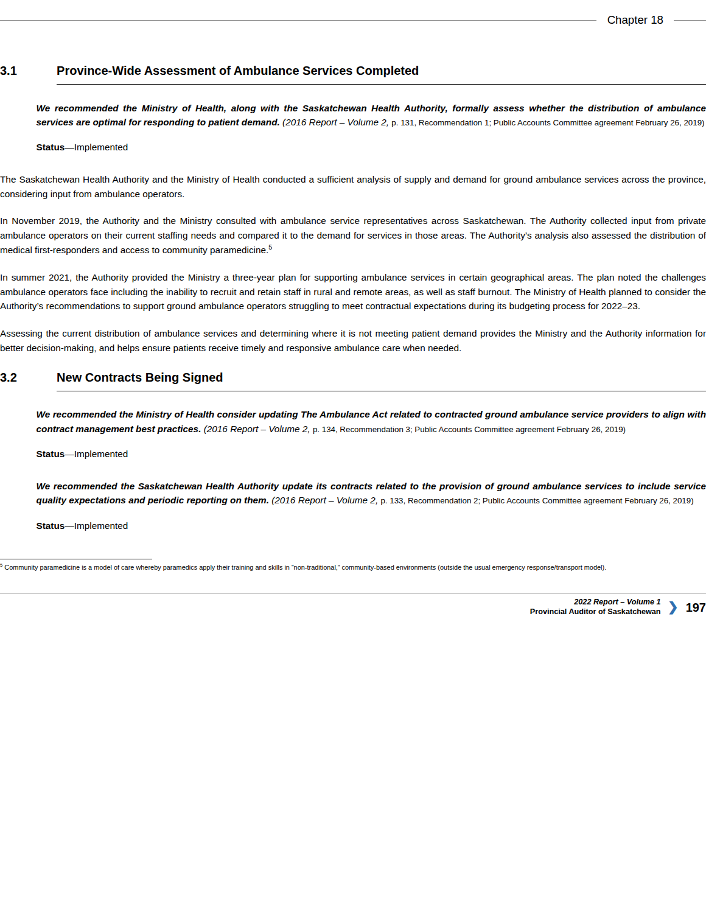Chapter 18
3.1
Province-Wide Assessment of Ambulance Services Completed
We recommended the Ministry of Health, along with the Saskatchewan Health Authority, formally assess whether the distribution of ambulance services are optimal for responding to patient demand. (2016 Report – Volume 2, p. 131, Recommendation 1; Public Accounts Committee agreement February 26, 2019)
Status—Implemented
The Saskatchewan Health Authority and the Ministry of Health conducted a sufficient analysis of supply and demand for ground ambulance services across the province, considering input from ambulance operators.
In November 2019, the Authority and the Ministry consulted with ambulance service representatives across Saskatchewan. The Authority collected input from private ambulance operators on their current staffing needs and compared it to the demand for services in those areas. The Authority’s analysis also assessed the distribution of medical first-responders and access to community paramedicine.5
In summer 2021, the Authority provided the Ministry a three-year plan for supporting ambulance services in certain geographical areas. The plan noted the challenges ambulance operators face including the inability to recruit and retain staff in rural and remote areas, as well as staff burnout. The Ministry of Health planned to consider the Authority’s recommendations to support ground ambulance operators struggling to meet contractual expectations during its budgeting process for 2022–23.
Assessing the current distribution of ambulance services and determining where it is not meeting patient demand provides the Ministry and the Authority information for better decision-making, and helps ensure patients receive timely and responsive ambulance care when needed.
3.2
New Contracts Being Signed
We recommended the Ministry of Health consider updating The Ambulance Act related to contracted ground ambulance service providers to align with contract management best practices. (2016 Report – Volume 2, p. 134, Recommendation 3; Public Accounts Committee agreement February 26, 2019)
Status—Implemented
We recommended the Saskatchewan Health Authority update its contracts related to the provision of ground ambulance services to include service quality expectations and periodic reporting on them. (2016 Report – Volume 2, p. 133, Recommendation 2; Public Accounts Committee agreement February 26, 2019)
Status—Implemented
5 Community paramedicine is a model of care whereby paramedics apply their training and skills in “non-traditional,” community-based environments (outside the usual emergency response/transport model).
2022 Report – Volume 1
Provincial Auditor of Saskatchewan
❯
197